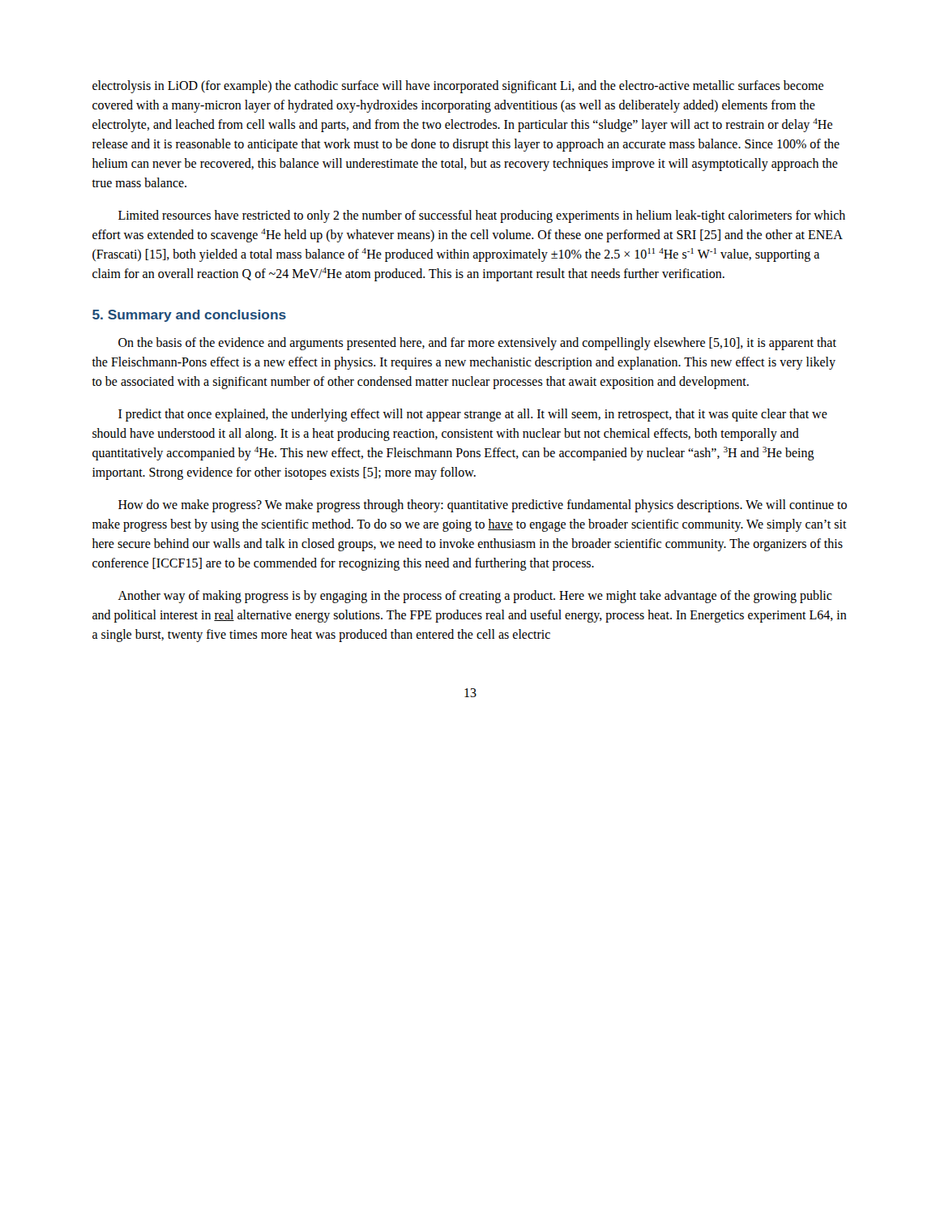electrolysis in LiOD (for example) the cathodic surface will have incorporated significant Li, and the electro-active metallic surfaces become covered with a many-micron layer of hydrated oxy-hydroxides incorporating adventitious (as well as deliberately added) elements from the electrolyte, and leached from cell walls and parts, and from the two electrodes. In particular this “sludge” layer will act to restrain or delay 4He release and it is reasonable to anticipate that work must to be done to disrupt this layer to approach an accurate mass balance. Since 100% of the helium can never be recovered, this balance will underestimate the total, but as recovery techniques improve it will asymptotically approach the true mass balance.
Limited resources have restricted to only 2 the number of successful heat producing experiments in helium leak-tight calorimeters for which effort was extended to scavenge 4He held up (by whatever means) in the cell volume. Of these one performed at SRI [25] and the other at ENEA (Frascati) [15], both yielded a total mass balance of 4He produced within approximately ±10% the 2.5 × 1011 4He s-1 W-1 value, supporting a claim for an overall reaction Q of ~24 MeV/4He atom produced. This is an important result that needs further verification.
5. Summary and conclusions
On the basis of the evidence and arguments presented here, and far more extensively and compellingly elsewhere [5,10], it is apparent that the Fleischmann-Pons effect is a new effect in physics. It requires a new mechanistic description and explanation. This new effect is very likely to be associated with a significant number of other condensed matter nuclear processes that await exposition and development.
I predict that once explained, the underlying effect will not appear strange at all. It will seem, in retrospect, that it was quite clear that we should have understood it all along. It is a heat producing reaction, consistent with nuclear but not chemical effects, both temporally and quantitatively accompanied by 4He. This new effect, the Fleischmann Pons Effect, can be accompanied by nuclear “ash”, 3H and 3He being important. Strong evidence for other isotopes exists [5]; more may follow.
How do we make progress? We make progress through theory: quantitative predictive fundamental physics descriptions. We will continue to make progress best by using the scientific method. To do so we are going to have to engage the broader scientific community. We simply can’t sit here secure behind our walls and talk in closed groups, we need to invoke enthusiasm in the broader scientific community. The organizers of this conference [ICCF15] are to be commended for recognizing this need and furthering that process.
Another way of making progress is by engaging in the process of creating a product. Here we might take advantage of the growing public and political interest in real alternative energy solutions. The FPE produces real and useful energy, process heat. In Energetics experiment L64, in a single burst, twenty five times more heat was produced than entered the cell as electric
13